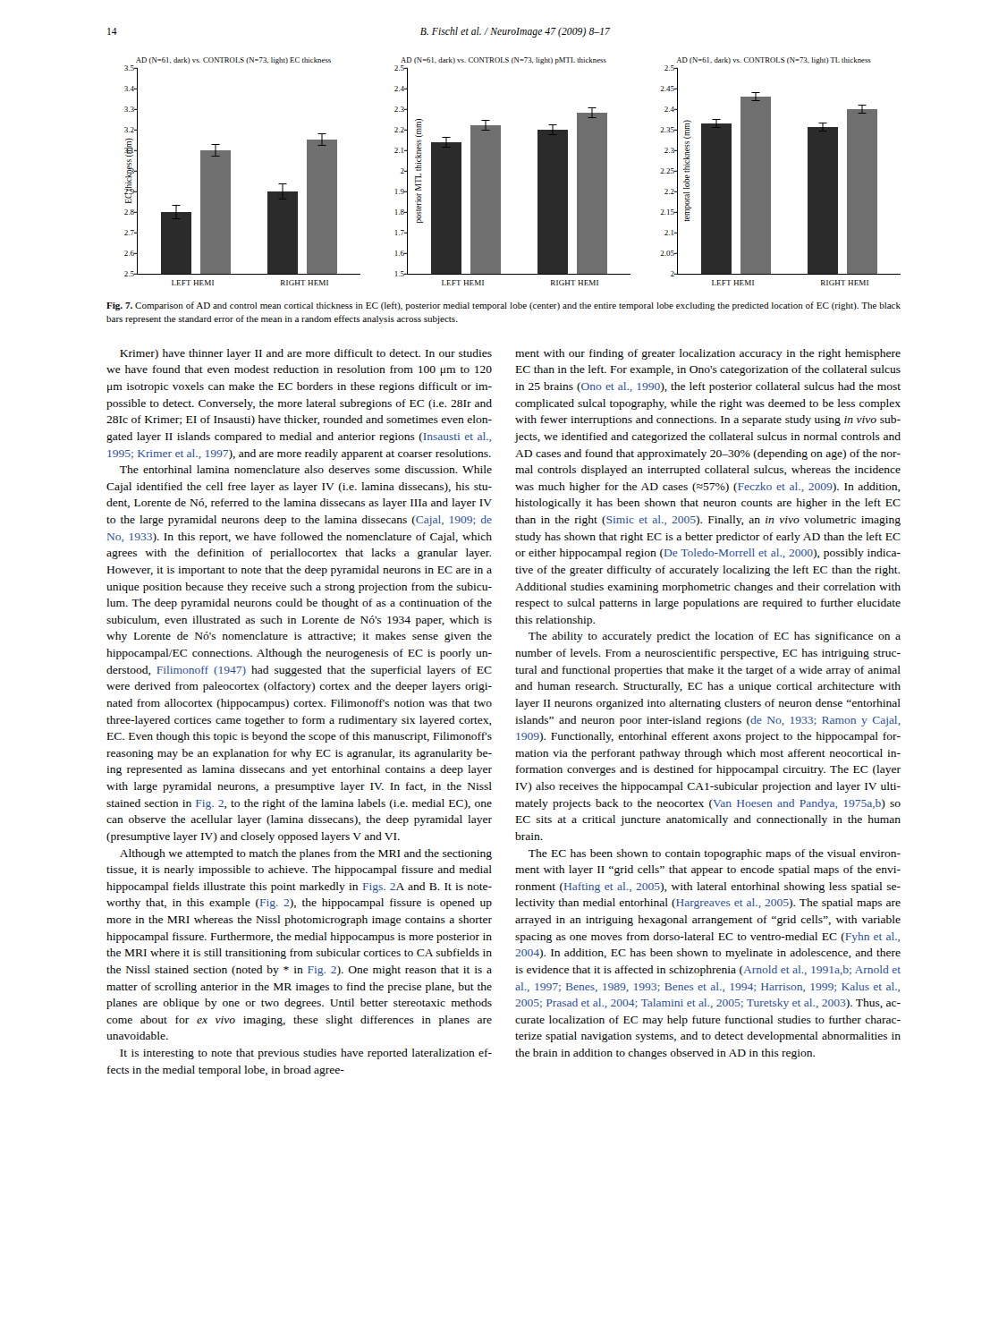14
B. Fischl et al. / NeuroImage 47 (2009) 8–17
AD (N=61, dark) vs. CONTROLS (N=73, light) EC thickness
EC thickness (mm)
3.5
3.4
3.3
3.2
3.1
3
2.9
2.8
2.7
2.6
2.5
LEFT HEMI RIGHT HEMI
AD (N=61, dark) vs. CONTROLS (N=73, light) pMTL thickness
posterior MTL thickness (mm)
2.5
2.4
2.3
2.2
2.1
2
1.9
1.8
1.7
1.6
1.5
LEFT HEMI RIGHT HEMI
AD (N=61, dark) vs. CONTROLS (N=73, light) TL thickness
temporal lobe thickness (mm)
2.5
2.45
2.4
2.35
2.3
2.25
2.2
2.15
2.1
2.05
2
LEFT HEMI RIGHT HEMI
Fig. 7. Comparison of AD and control mean cortical thickness in EC (left), posterior medial temporal lobe (center) and the entire temporal lobe excluding the predicted location of EC (right). The black bars represent the standard error of the mean in a random effects analysis across subjects.
Krimer) have thinner layer II and are more difficult to detect. In our studies we have found that even modest reduction in resolution from 100 μm to 120 μm isotropic voxels can make the EC borders in these regions difficult or impossible to detect. Conversely, the more lateral subregions of EC (i.e. 28Ir and 28Ic of Krimer; EI of Insausti) have thicker, rounded and sometimes even elongated layer II islands compared to medial and anterior regions (Insausti et al., 1995; Krimer et al., 1997), and are more readily apparent at coarser resolutions.
The entorhinal lamina nomenclature also deserves some discussion. While Cajal identified the cell free layer as layer IV (i.e. lamina dissecans), his student, Lorente de Nó, referred to the lamina dissecans as layer IIIa and layer IV to the large pyramidal neurons deep to the lamina dissecans (Cajal, 1909; de No, 1933). In this report, we have followed the nomenclature of Cajal, which agrees with the definition of periallocortex that lacks a granular layer. However, it is important to note that the deep pyramidal neurons in EC are in a unique position because they receive such a strong projection from the subiculum. The deep pyramidal neurons could be thought of as a continuation of the subiculum, even illustrated as such in Lorente de Nó's 1934 paper, which is why Lorente de Nó's nomenclature is attractive; it makes sense given the hippocampal/EC connections. Although the neurogenesis of EC is poorly understood, Filimonoff (1947) had suggested that the superficial layers of EC were derived from paleocortex (olfactory) cortex and the deeper layers originated from allocortex (hippocampus) cortex. Filimonoff's notion was that two three-layered cortices came together to form a rudimentary six layered cortex, EC. Even though this topic is beyond the scope of this manuscript, Filimonoff's reasoning may be an explanation for why EC is agranular, its agranularity being represented as lamina dissecans and yet entorhinal contains a deep layer with large pyramidal neurons, a presumptive layer IV. In fact, in the Nissl stained section in Fig. 2, to the right of the lamina labels (i.e. medial EC), one can observe the acellular layer (lamina dissecans), the deep pyramidal layer (presumptive layer IV) and closely opposed layers V and VI.
Although we attempted to match the planes from the MRI and the sectioning tissue, it is nearly impossible to achieve. The hippocampal fissure and medial hippocampal fields illustrate this point markedly in Figs. 2 A and B. It is noteworthy that, in this example (Fig. 2), the hippocampal fissure is opened up more in the MRI whereas the Nissl photomicrograph image contains a shorter hippocampal fissure. Furthermore, the medial hippocampus is more posterior in the MRI where it is still transitioning from subicular cortices to CA subfields in the Nissl stained section (noted by * in Fig. 2). One might reason that it is a matter of scrolling anterior in the MR images to find the precise plane, but the planes are oblique by one or two degrees. Until better stereotaxic methods come about for ex vivo imaging, these slight differences in planes are unavoidable.
It is interesting to note that previous studies have reported lateralization effects in the medial temporal lobe, in broad agree-
ment with our finding of greater localization accuracy in the right hemisphere EC than in the left. For example, in Ono's categorization of the collateral sulcus in 25 brains (Ono et al., 1990), the left posterior collateral sulcus had the most complicated sulcal topography, while the right was deemed to be less complex with fewer interruptions and connections. In a separate study using in vivo subjects, we identified and categorized the collateral sulcus in normal controls and AD cases and found that approximately 20–30% (depending on age) of the normal controls displayed an interrupted collateral sulcus, whereas the incidence was much higher for the AD cases (≈57%) (Feczko et al., 2009). In addition, histologically it has been shown that neuron counts are higher in the left EC than in the right (Simic et al., 2005). Finally, an in vivo volumetric imaging study has shown that right EC is a better predictor of early AD than the left EC or either hippocampal region (De Toledo-Morrell et al., 2000), possibly indicative of the greater difficulty of accurately localizing the left EC than the right. Additional studies examining morphometric changes and their correlation with respect to sulcal patterns in large populations are required to further elucidate this relationship.
The ability to accurately predict the location of EC has significance on a number of levels. From a neuroscientific perspective, EC has intriguing structural and functional properties that make it the target of a wide array of animal and human research. Structurally, EC has a unique cortical architecture with layer II neurons organized into alternating clusters of neuron dense “entorhinal islands” and neuron poor inter-island regions (de No, 1933; Ramon y Cajal, 1909). Functionally, entorhinal efferent axons project to the hippocampal formation via the perforant pathway through which most afferent neocortical information converges and is destined for hippocampal circuitry. The EC (layer IV) also receives the hippocampal CA1-subicular projection and layer IV ultimately projects back to the neocortex (Van Hoesen and Pandya, 1975a,b) so EC sits at a critical juncture anatomically and connectionally in the human brain.
The EC has been shown to contain topographic maps of the visual environment with layer II “grid cells” that appear to encode spatial maps of the environment (Hafting et al., 2005), with lateral entorhinal showing less spatial selectivity than medial entorhinal (Hargreaves et al., 2005). The spatial maps are arrayed in an intriguing hexagonal arrangement of “grid cells”, with variable spacing as one moves from dorso-lateral EC to ventro-medial EC (Fyhn et al., 2004). In addition, EC has been shown to myelinate in adolescence, and there is evidence that it is affected in schizophrenia (Arnold et al., 1991a,b; Arnold et al., 1997; Benes, 1989, 1993; Benes et al., 1994; Harrison, 1999; Kalus et al., 2005; Prasad et al., 2004; Talamini et al., 2005; Turetsky et al., 2003). Thus, accurate localization of EC may help future functional studies to further characterize spatial navigation systems, and to detect developmental abnormalities in the brain in addition to changes observed in AD in this region.